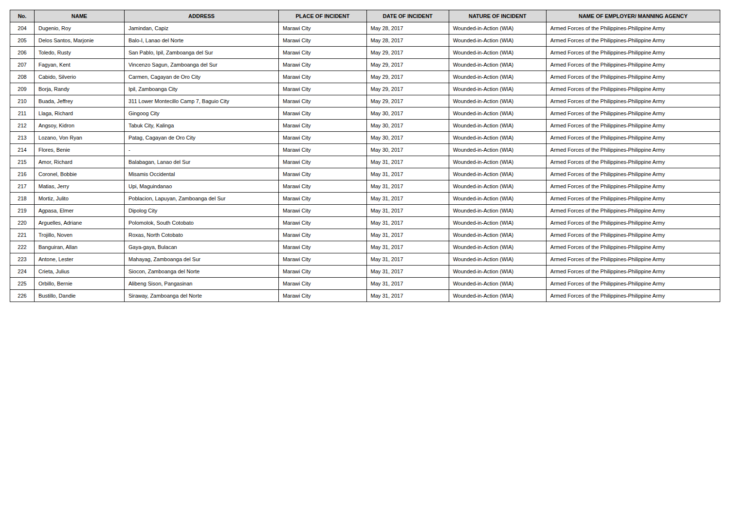List of Wounded-in-Action Personnel, Marawi City
| No. | NAME | ADDRESS | PLACE OF INCIDENT | DATE OF INCIDENT | NATURE OF INCIDENT | NAME OF EMPLOYER/ MANNING AGENCY |
| --- | --- | --- | --- | --- | --- | --- |
| 204 | Dugenio, Roy | Jamindan, Capiz | Marawi City | May 28, 2017 | Wounded-in-Action (WIA) | Armed Forces of the Philippines-Philippine Army |
| 205 | Delos Santos, Marjonie | Balo-I, Lanao del Norte | Marawi City | May 28, 2017 | Wounded-in-Action (WIA) | Armed Forces of the Philippines-Philippine Army |
| 206 | Toledo, Rusty | San Pablo, Ipil, Zamboanga del Sur | Marawi City | May 29, 2017 | Wounded-in-Action (WIA) | Armed Forces of the Philippines-Philippine Army |
| 207 | Fagyan, Kent | Vincenzo Sagun, Zamboanga del Sur | Marawi City | May 29, 2017 | Wounded-in-Action (WIA) | Armed Forces of the Philippines-Philippine Army |
| 208 | Cabido, Silverio | Carmen, Cagayan de Oro City | Marawi City | May 29, 2017 | Wounded-in-Action (WIA) | Armed Forces of the Philippines-Philippine Army |
| 209 | Borja, Randy | Ipil, Zamboanga City | Marawi City | May 29, 2017 | Wounded-in-Action (WIA) | Armed Forces of the Philippines-Philippine Army |
| 210 | Buada, Jeffrey | 311 Lower Montecillo Camp 7, Baguio City | Marawi City | May 29, 2017 | Wounded-in-Action (WIA) | Armed Forces of the Philippines-Philippine Army |
| 211 | Llaga, Richard | Gingoog City | Marawi City | May 30, 2017 | Wounded-in-Action (WIA) | Armed Forces of the Philippines-Philippine Army |
| 212 | Angsoy, Kidron | Tabuk City, Kalinga | Marawi City | May 30, 2017 | Wounded-in-Action (WIA) | Armed Forces of the Philippines-Philippine Army |
| 213 | Lozano, Von Ryan | Patag, Cagayan de Oro City | Marawi City | May 30, 2017 | Wounded-in-Action (WIA) | Armed Forces of the Philippines-Philippine Army |
| 214 | Flores, Benie | - | Marawi City | May 30, 2017 | Wounded-in-Action (WIA) | Armed Forces of the Philippines-Philippine Army |
| 215 | Amor, Richard | Balabagan, Lanao del Sur | Marawi City | May 31, 2017 | Wounded-in-Action (WIA) | Armed Forces of the Philippines-Philippine Army |
| 216 | Coronel, Bobbie | Misamis Occidental | Marawi City | May 31, 2017 | Wounded-in-Action (WIA) | Armed Forces of the Philippines-Philippine Army |
| 217 | Matias, Jerry | Upi, Maguindanao | Marawi City | May 31, 2017 | Wounded-in-Action (WIA) | Armed Forces of the Philippines-Philippine Army |
| 218 | Mortiz, Julito | Poblacion, Lapuyan, Zamboanga del Sur | Marawi City | May 31, 2017 | Wounded-in-Action (WIA) | Armed Forces of the Philippines-Philippine Army |
| 219 | Agpasa, Elmer | Dipolog City | Marawi City | May 31, 2017 | Wounded-in-Action (WIA) | Armed Forces of the Philippines-Philippine Army |
| 220 | Arguelles, Adriane | Polomolok, South Cotobato | Marawi City | May 31, 2017 | Wounded-in-Action (WIA) | Armed Forces of the Philippines-Philippine Army |
| 221 | Trojillo, Noven | Roxas, North Cotobato | Marawi City | May 31, 2017 | Wounded-in-Action (WIA) | Armed Forces of the Philippines-Philippine Army |
| 222 | Banguiran, Allan | Gaya-gaya, Bulacan | Marawi City | May 31, 2017 | Wounded-in-Action (WIA) | Armed Forces of the Philippines-Philippine Army |
| 223 | Antone, Lester | Mahayag, Zamboanga del Sur | Marawi City | May 31, 2017 | Wounded-in-Action (WIA) | Armed Forces of the Philippines-Philippine Army |
| 224 | Crieta, Julius | Siocon, Zamboanga del Norte | Marawi City | May 31, 2017 | Wounded-in-Action (WIA) | Armed Forces of the Philippines-Philippine Army |
| 225 | Orbillo, Bernie | Alibeng Sison, Pangasinan | Marawi City | May 31, 2017 | Wounded-in-Action (WIA) | Armed Forces of the Philippines-Philippine Army |
| 226 | Bustillo, Dandie | Siraway, Zamboanga del Norte | Marawi City | May 31, 2017 | Wounded-in-Action (WIA) | Armed Forces of the Philippines-Philippine Army |